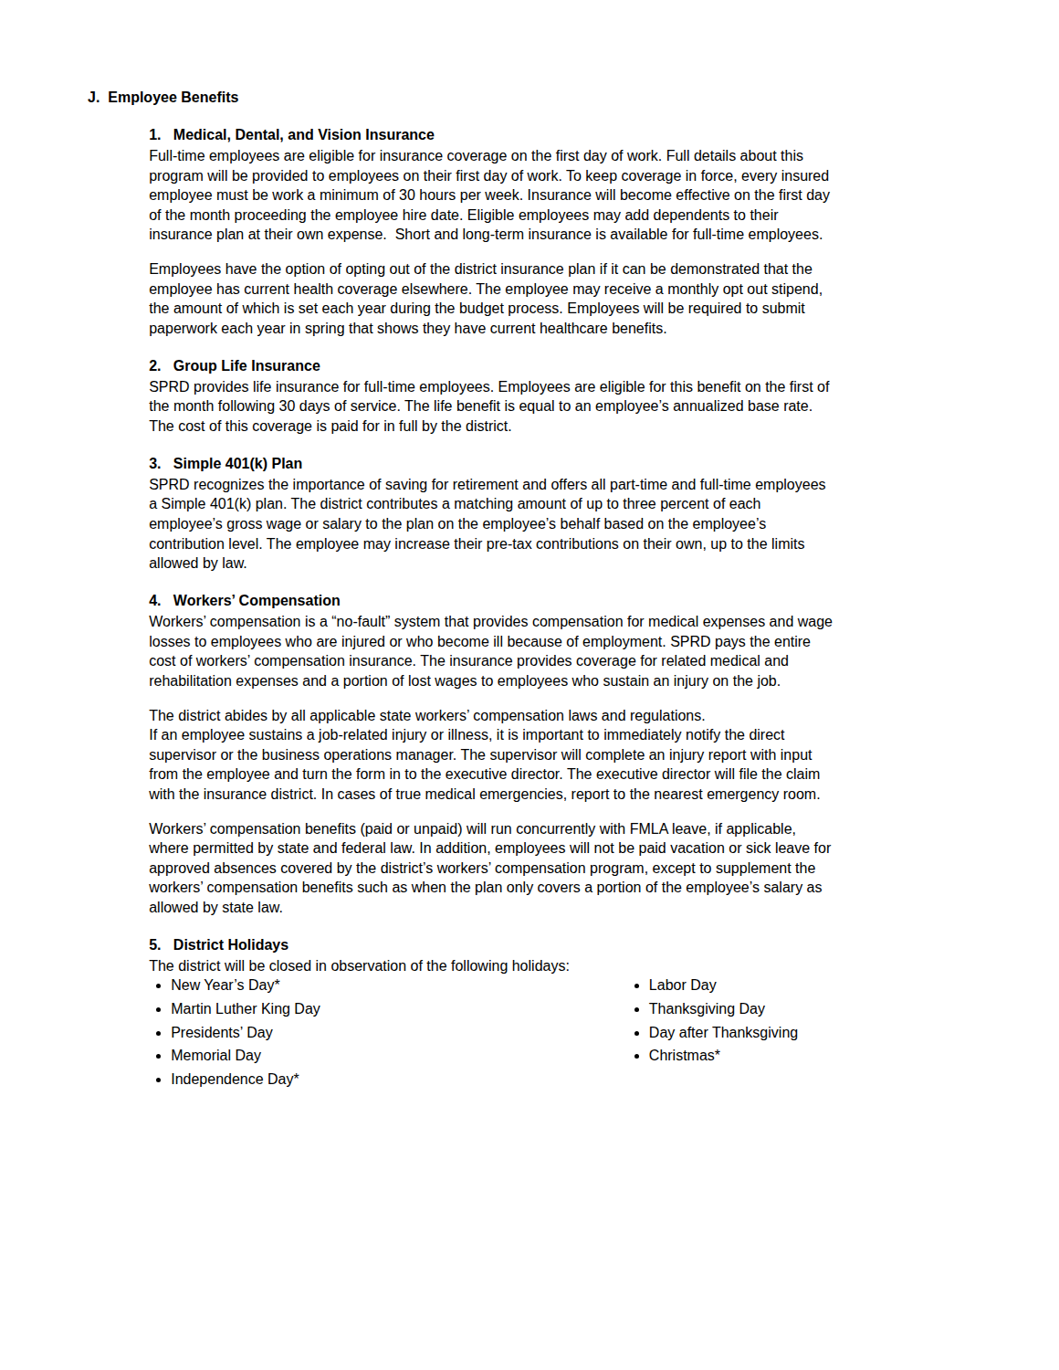J. Employee Benefits
1. Medical, Dental, and Vision Insurance
Full-time employees are eligible for insurance coverage on the first day of work. Full details about this program will be provided to employees on their first day of work. To keep coverage in force, every insured employee must be work a minimum of 30 hours per week. Insurance will become effective on the first day of the month proceeding the employee hire date. Eligible employees may add dependents to their insurance plan at their own expense. Short and long-term insurance is available for full-time employees.
Employees have the option of opting out of the district insurance plan if it can be demonstrated that the employee has current health coverage elsewhere. The employee may receive a monthly opt out stipend, the amount of which is set each year during the budget process. Employees will be required to submit paperwork each year in spring that shows they have current healthcare benefits.
2. Group Life Insurance
SPRD provides life insurance for full-time employees. Employees are eligible for this benefit on the first of the month following 30 days of service. The life benefit is equal to an employee’s annualized base rate. The cost of this coverage is paid for in full by the district.
3. Simple 401(k) Plan
SPRD recognizes the importance of saving for retirement and offers all part-time and full-time employees a Simple 401(k) plan. The district contributes a matching amount of up to three percent of each employee’s gross wage or salary to the plan on the employee’s behalf based on the employee’s contribution level. The employee may increase their pre-tax contributions on their own, up to the limits allowed by law.
4. Workers’ Compensation
Workers’ compensation is a “no-fault” system that provides compensation for medical expenses and wage losses to employees who are injured or who become ill because of employment. SPRD pays the entire cost of workers’ compensation insurance. The insurance provides coverage for related medical and rehabilitation expenses and a portion of lost wages to employees who sustain an injury on the job.
The district abides by all applicable state workers’ compensation laws and regulations.
If an employee sustains a job-related injury or illness, it is important to immediately notify the direct supervisor or the business operations manager. The supervisor will complete an injury report with input from the employee and turn the form in to the executive director. The executive director will file the claim with the insurance district. In cases of true medical emergencies, report to the nearest emergency room.
Workers’ compensation benefits (paid or unpaid) will run concurrently with FMLA leave, if applicable, where permitted by state and federal law. In addition, employees will not be paid vacation or sick leave for approved absences covered by the district’s workers’ compensation program, except to supplement the workers’ compensation benefits such as when the plan only covers a portion of the employee’s salary as allowed by state law.
5. District Holidays
The district will be closed in observation of the following holidays:
New Year’s Day*
Martin Luther King Day
Presidents’ Day
Memorial Day
Independence Day*
Labor Day
Thanksgiving Day
Day after Thanksgiving
Christmas*